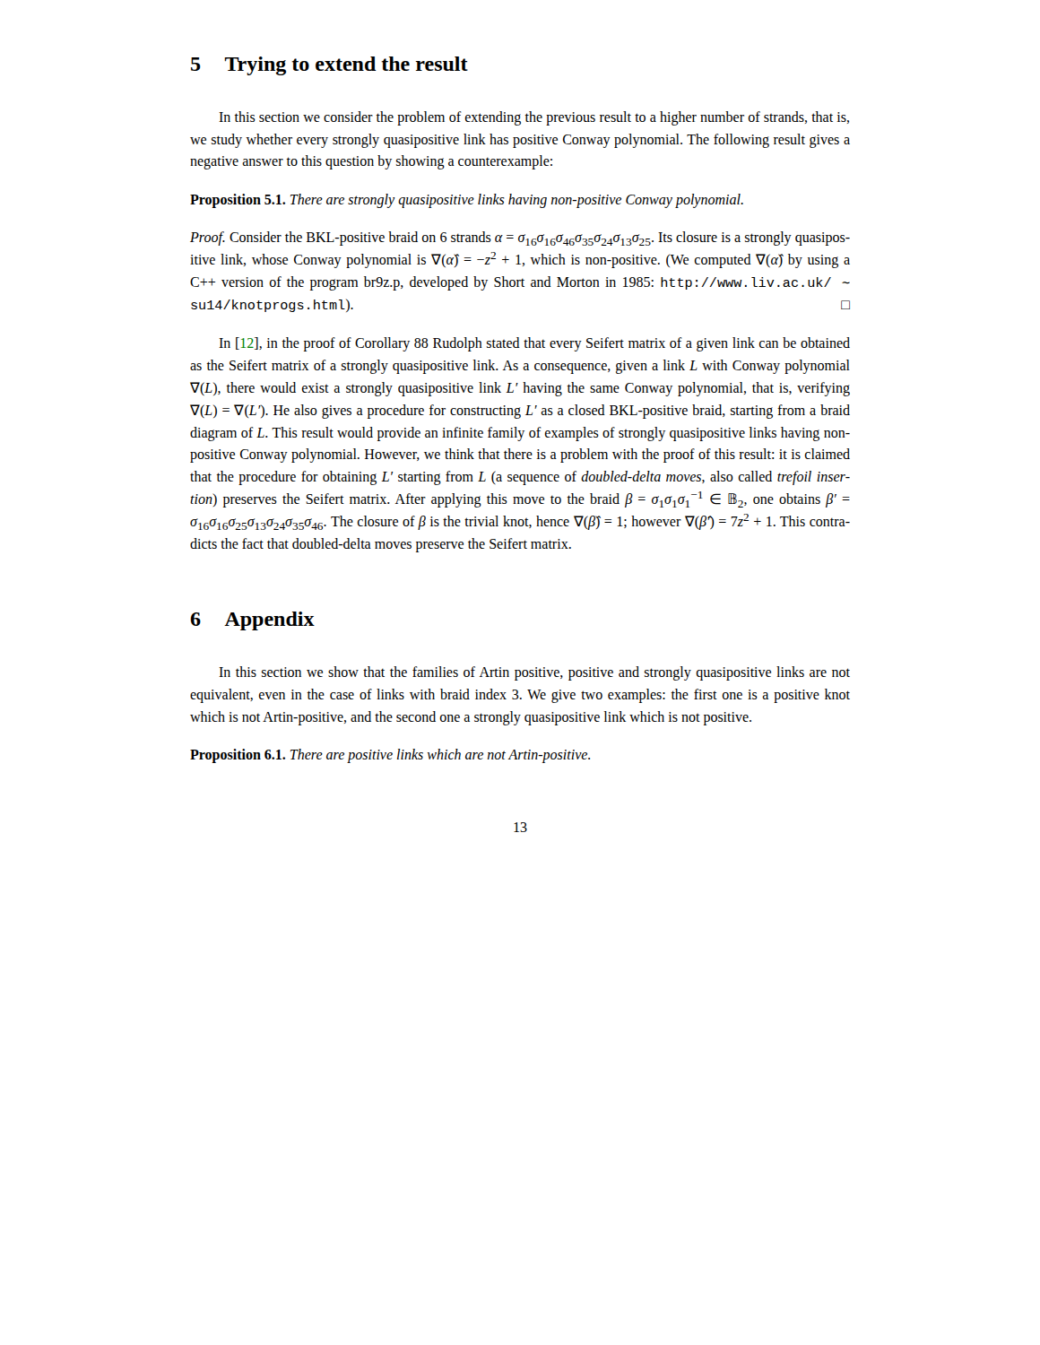5 Trying to extend the result
In this section we consider the problem of extending the previous result to a higher number of strands, that is, we study whether every strongly quasipositive link has positive Conway polynomial. The following result gives a negative answer to this question by showing a counterexample:
Proposition 5.1. There are strongly quasipositive links having non-positive Conway polynomial.
Proof. Consider the BKL-positive braid on 6 strands α = σ16σ16σ46σ35σ24σ13σ25. Its closure is a strongly quasipositive link, whose Conway polynomial is ∇(α̂) = −z2 + 1, which is non-positive. (We computed ∇(α̂) by using a C++ version of the program br9z.p, developed by Short and Morton in 1985: http://www.liv.ac.uk/ ∼ su14/knotprogs.html).□
In [12], in the proof of Corollary 88 Rudolph stated that every Seifert matrix of a given link can be obtained as the Seifert matrix of a strongly quasipositive link. As a consequence, given a link L with Conway polynomial ∇(L), there would exist a strongly quasipositive link L′ having the same Conway polynomial, that is, verifying ∇(L) = ∇(L′). He also gives a procedure for constructing L′ as a closed BKL-positive braid, starting from a braid diagram of L. This result would provide an infinite family of examples of strongly quasipositive links having non-positive Conway polynomial. However, we think that there is a problem with the proof of this result: it is claimed that the procedure for obtaining L′ starting from L (a sequence of doubled-delta moves, also called trefoil insertion) preserves the Seifert matrix. After applying this move to the braid β = σ1σ1σ1−1 ∈ 𝔹2, one obtains β′ = σ16σ16σ25σ13σ24σ35σ46. The closure of β is the trivial knot, hence ∇(β̂) = 1; however ∇(β̂′) = 7z2 + 1. This contradicts the fact that doubled-delta moves preserve the Seifert matrix.
6 Appendix
In this section we show that the families of Artin positive, positive and strongly quasipositive links are not equivalent, even in the case of links with braid index 3. We give two examples: the first one is a positive knot which is not Artin-positive, and the second one a strongly quasipositive link which is not positive.
Proposition 6.1. There are positive links which are not Artin-positive.
13